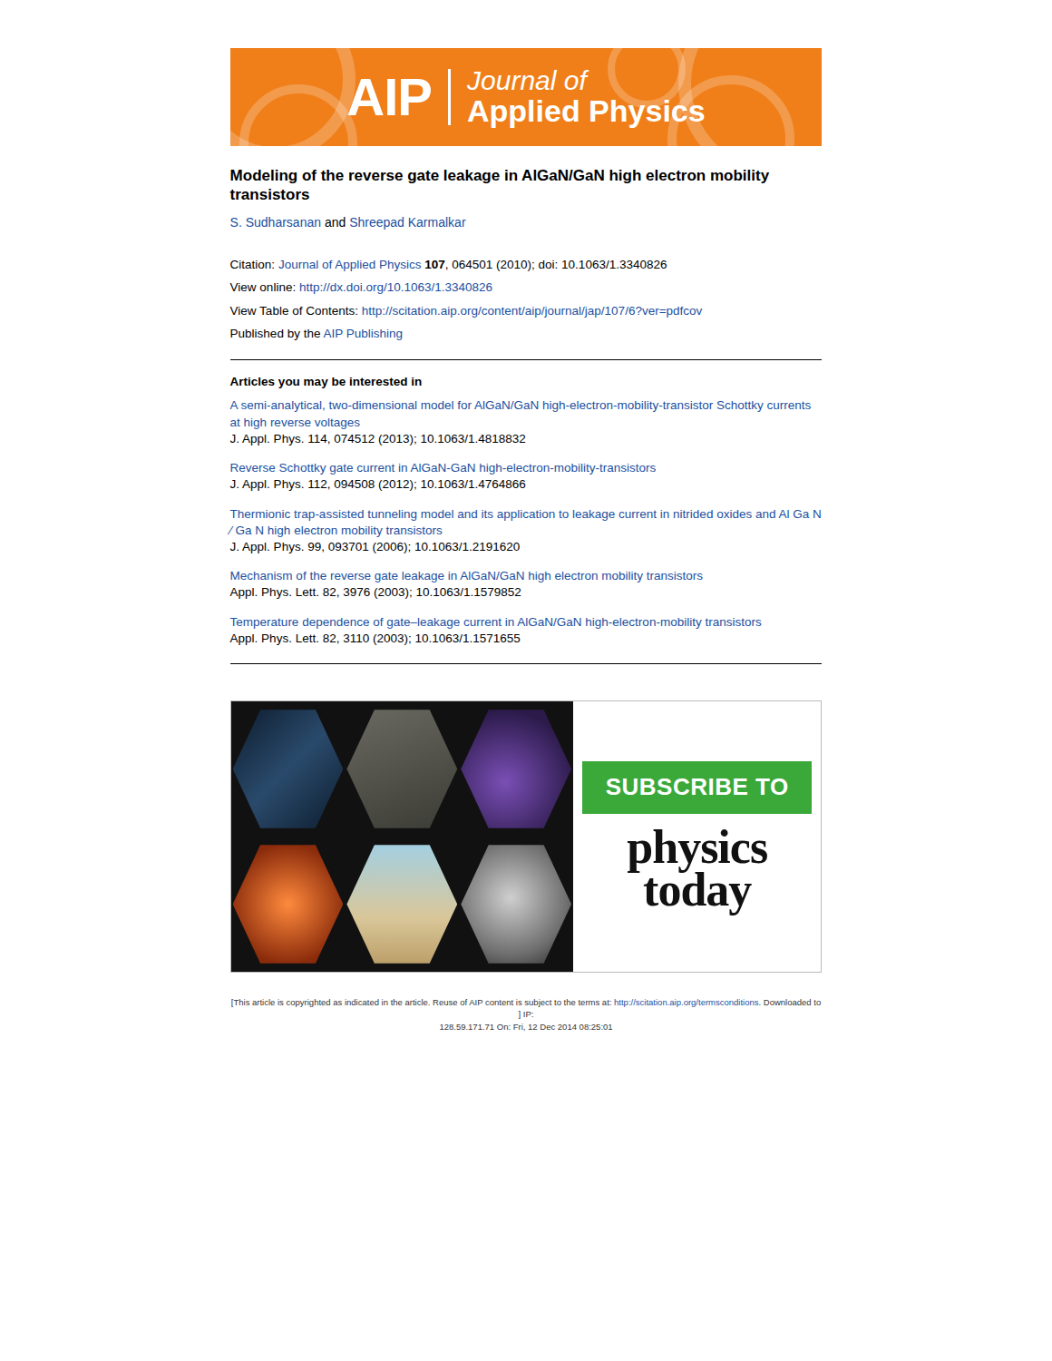AIP
Journal of Applied Physics
Modeling of the reverse gate leakage in AlGaN/GaN high electron mobility transistors
S. Sudharsanan and Shreepad Karmalkar
Citation: Journal of Applied Physics 107, 064501 (2010); doi: 10.1063/1.3340826
View online: http://dx.doi.org/10.1063/1.3340826
View Table of Contents: http://scitation.aip.org/content/aip/journal/jap/107/6?ver=pdfcov
Published by the AIP Publishing
Articles you may be interested in
A semi-analytical, two-dimensional model for AlGaN/GaN high-electron-mobility-transistor Schottky currents at high reverse voltages
J. Appl. Phys. 114, 074512 (2013); 10.1063/1.4818832
Reverse Schottky gate current in AlGaN-GaN high-electron-mobility-transistors
J. Appl. Phys. 112, 094508 (2012); 10.1063/1.4764866
Thermionic trap-assisted tunneling model and its application to leakage current in nitrided oxides and Al Ga N ∕ Ga N high electron mobility transistors
J. Appl. Phys. 99, 093701 (2006); 10.1063/1.2191620
Mechanism of the reverse gate leakage in AlGaN/GaN high electron mobility transistors
Appl. Phys. Lett. 82, 3976 (2003); 10.1063/1.1579852
Temperature dependence of gate–leakage current in AlGaN/GaN high-electron-mobility transistors
Appl. Phys. Lett. 82, 3110 (2003); 10.1063/1.1571655
SUBSCRIBE TO
physics today
[This article is copyrighted as indicated in the article. Reuse of AIP content is subject to the terms at: http://scitation.aip.org/termsconditions. Downloaded to ] IP:
128.59.171.71 On: Fri, 12 Dec 2014 08:25:01